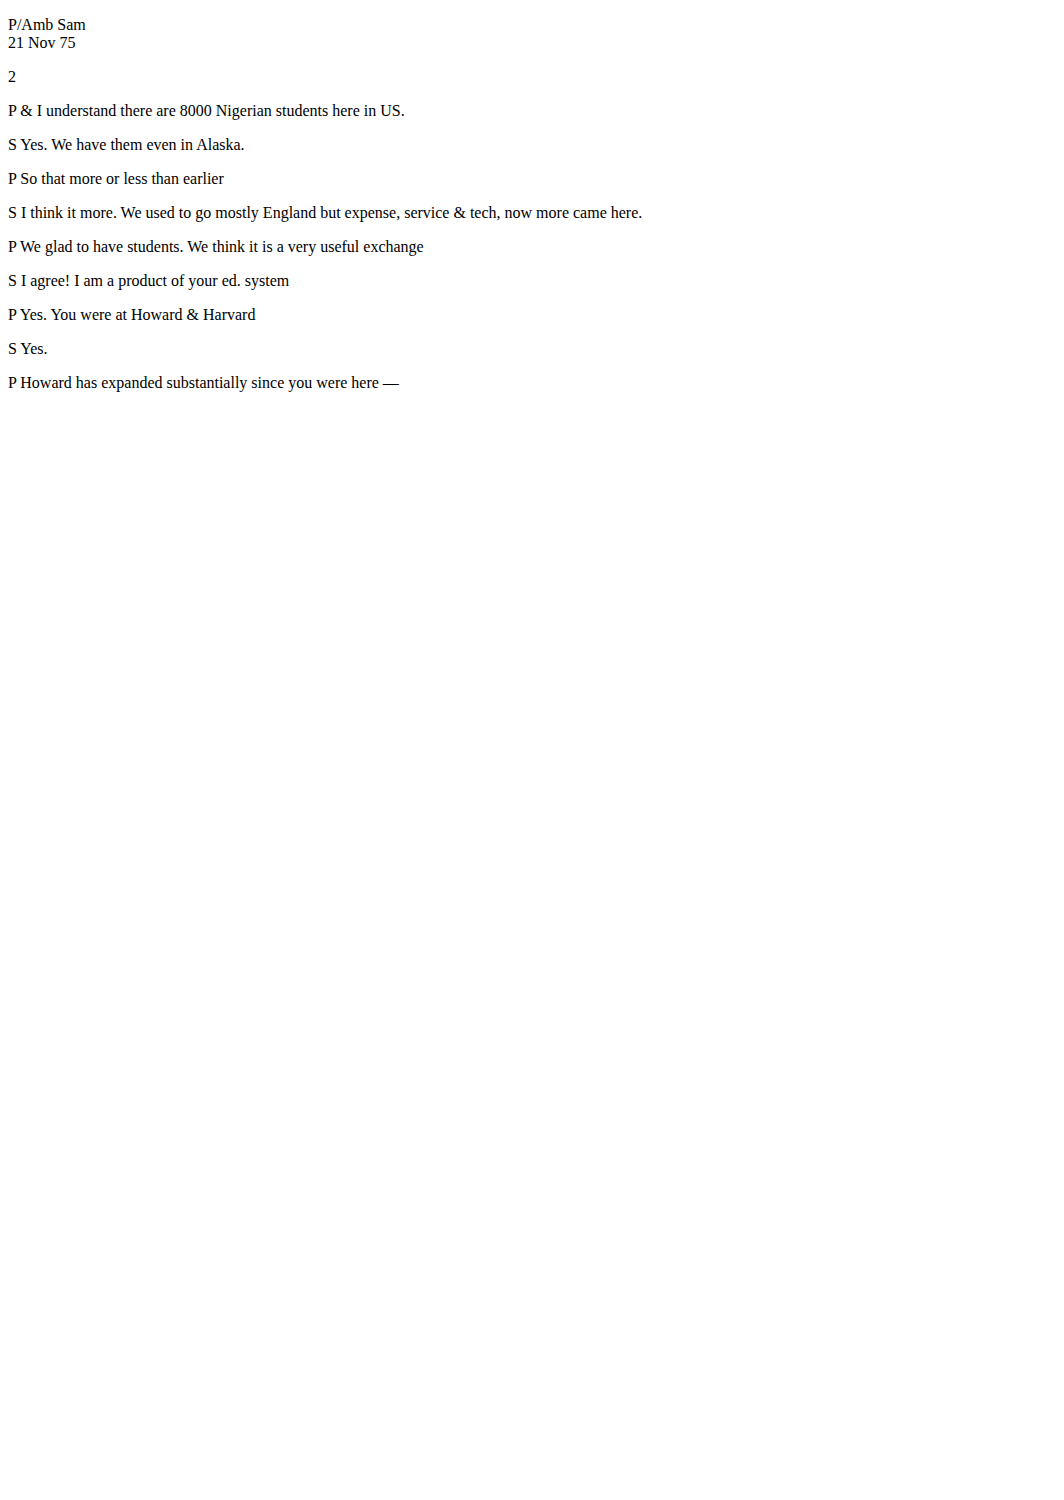P/Amb Sam
21 Nov 75
2
P & I understand there are 8000 Nigerian students here in US.
S Yes. We have them even in Alaska.
P So that more or less than earlier
S I think it more. We used to go mostly England but expense, service & tech, now more came here.
P We glad to have students. We think it is a very useful exchange
S I agree! I am a product of your ed. system
P Yes. You were at Howard & Harvard
S Yes.
P Howard has expanded substantially since you were here —